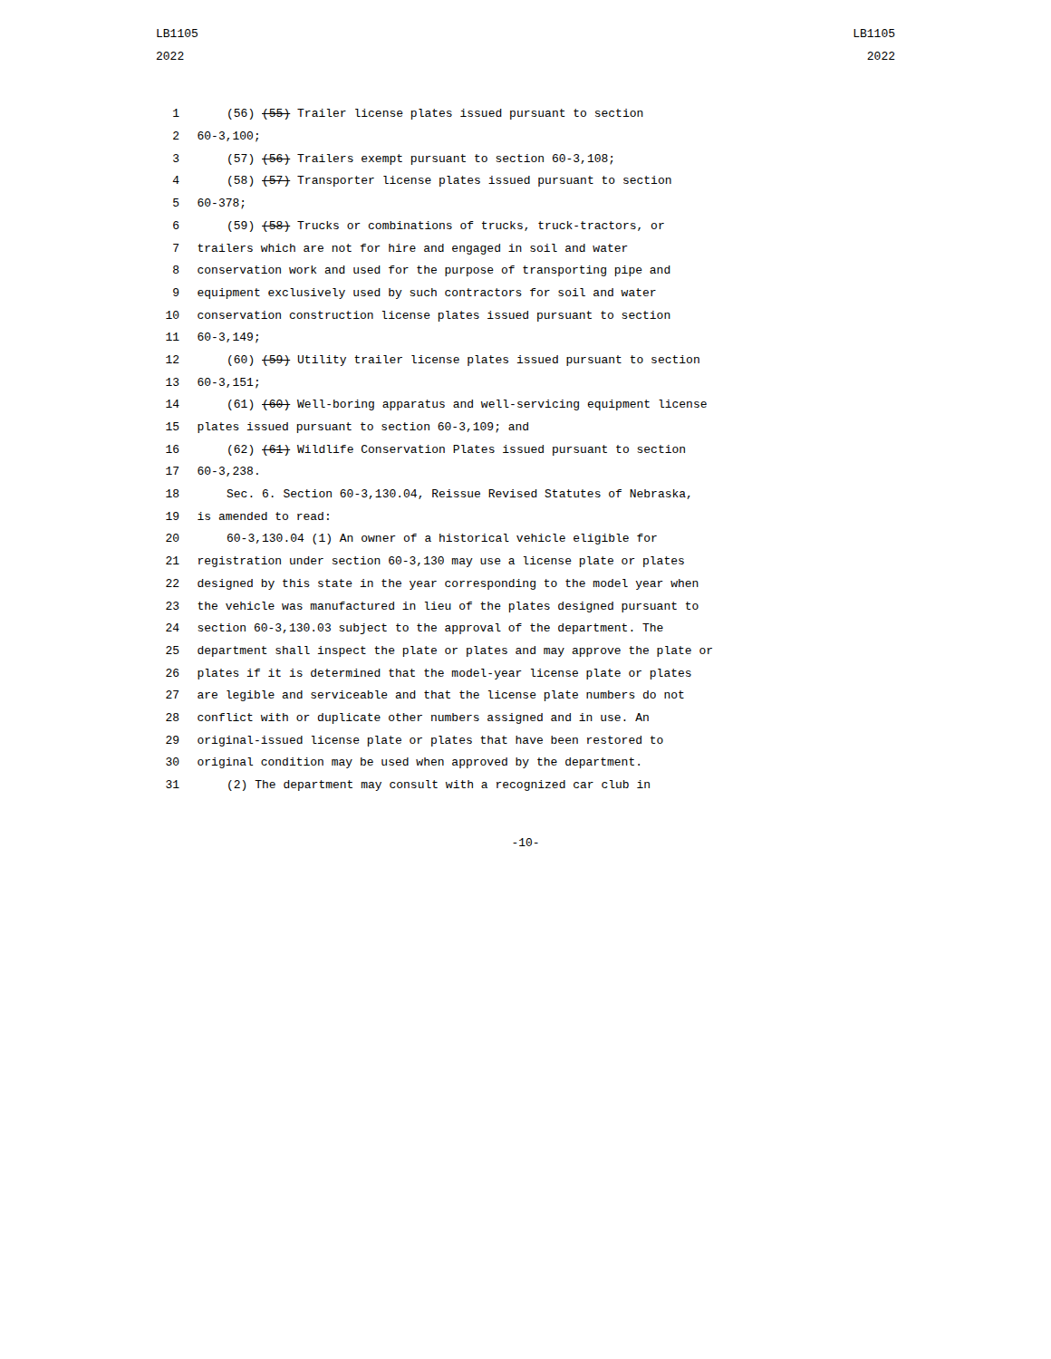LB1105
2022
LB1105
2022
(56) (55) Trailer license plates issued pursuant to section
60-3,100;
(57) (56) Trailers exempt pursuant to section 60-3,108;
(58) (57) Transporter license plates issued pursuant to section
60-378;
(59) (58) Trucks or combinations of trucks, truck-tractors, or
trailers which are not for hire and engaged in soil and water
conservation work and used for the purpose of transporting pipe and
equipment exclusively used by such contractors for soil and water
conservation construction license plates issued pursuant to section
60-3,149;
(60) (59) Utility trailer license plates issued pursuant to section
60-3,151;
(61) (60) Well-boring apparatus and well-servicing equipment license
plates issued pursuant to section 60-3,109; and
(62) (61) Wildlife Conservation Plates issued pursuant to section
60-3,238.
Sec. 6. Section 60-3,130.04, Reissue Revised Statutes of Nebraska,
is amended to read:
60-3,130.04 (1) An owner of a historical vehicle eligible for
registration under section 60-3,130 may use a license plate or plates
designed by this state in the year corresponding to the model year when
the vehicle was manufactured in lieu of the plates designed pursuant to
section 60-3,130.03 subject to the approval of the department. The
department shall inspect the plate or plates and may approve the plate or
plates if it is determined that the model-year license plate or plates
are legible and serviceable and that the license plate numbers do not
conflict with or duplicate other numbers assigned and in use. An
original-issued license plate or plates that have been restored to
original condition may be used when approved by the department.
(2) The department may consult with a recognized car club in
-10-